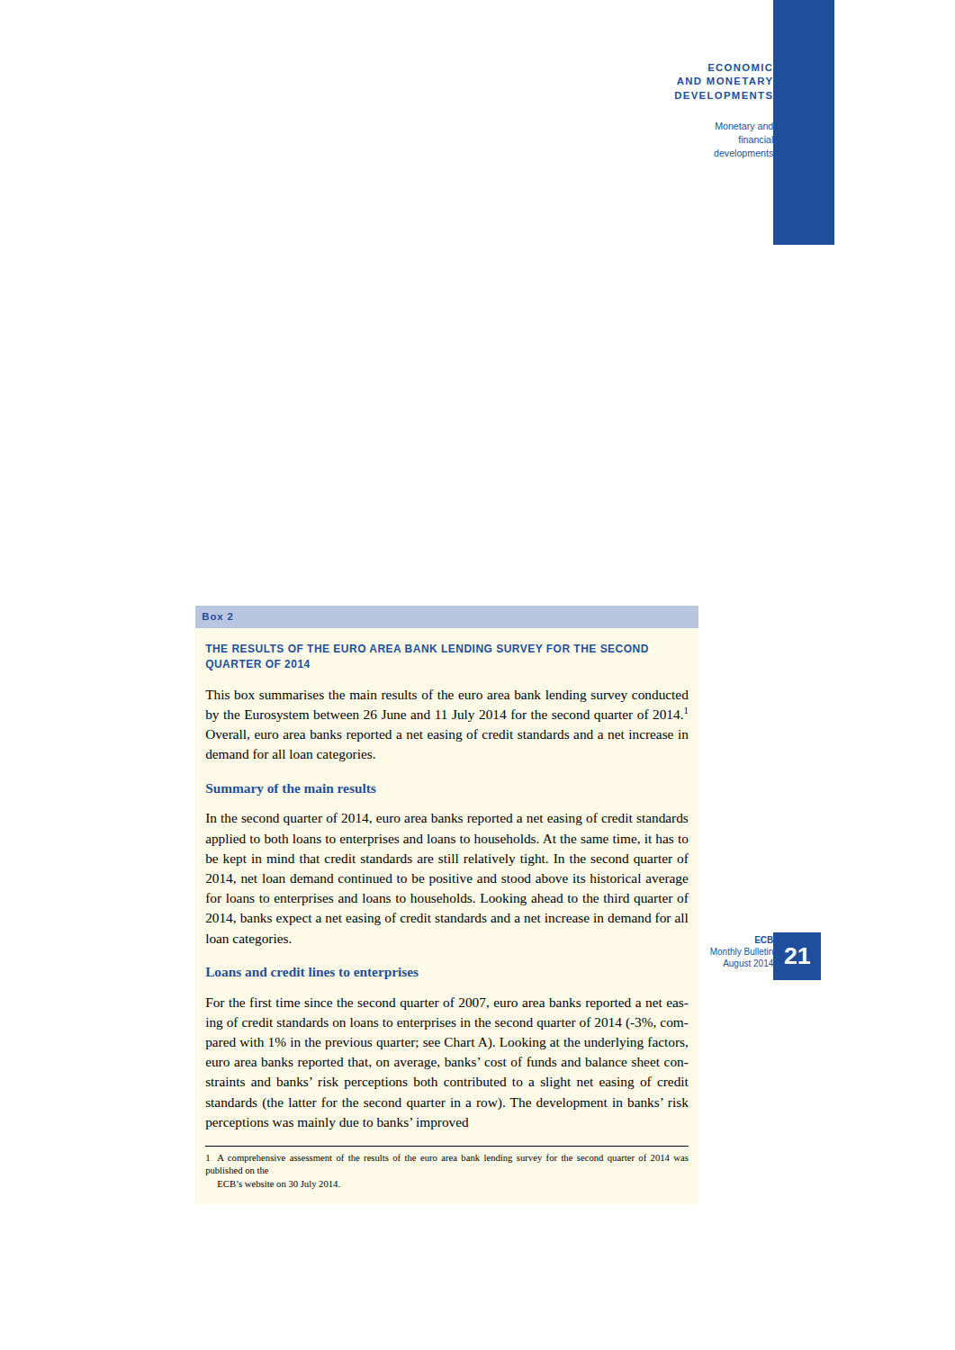Economic
and monetary
developments
Monetary and
financial
developments
Box 2
The results of the euro area bank lending survey for the second quarter of 2014
This box summarises the main results of the euro area bank lending survey conducted by the Eurosystem between 26 June and 11 July 2014 for the second quarter of 2014.1 Overall, euro area banks reported a net easing of credit standards and a net increase in demand for all loan categories.
Summary of the main results
In the second quarter of 2014, euro area banks reported a net easing of credit standards applied to both loans to enterprises and loans to households. At the same time, it has to be kept in mind that credit standards are still relatively tight. In the second quarter of 2014, net loan demand continued to be positive and stood above its historical average for loans to enterprises and loans to households. Looking ahead to the third quarter of 2014, banks expect a net easing of credit standards and a net increase in demand for all loan categories.
Loans and credit lines to enterprises
For the first time since the second quarter of 2007, euro area banks reported a net easing of credit standards on loans to enterprises in the second quarter of 2014 (-3%, compared with 1% in the previous quarter; see Chart A). Looking at the underlying factors, euro area banks reported that, on average, banks’ cost of funds and balance sheet constraints and banks’ risk perceptions both contributed to a slight net easing of credit standards (the latter for the second quarter in a row). The development in banks’ risk perceptions was mainly due to banks’ improved
1 A comprehensive assessment of the results of the euro area bank lending survey for the second quarter of 2014 was published on the ECB’s website on 30 July 2014.
ECB
Monthly Bulletin
August 2014
21